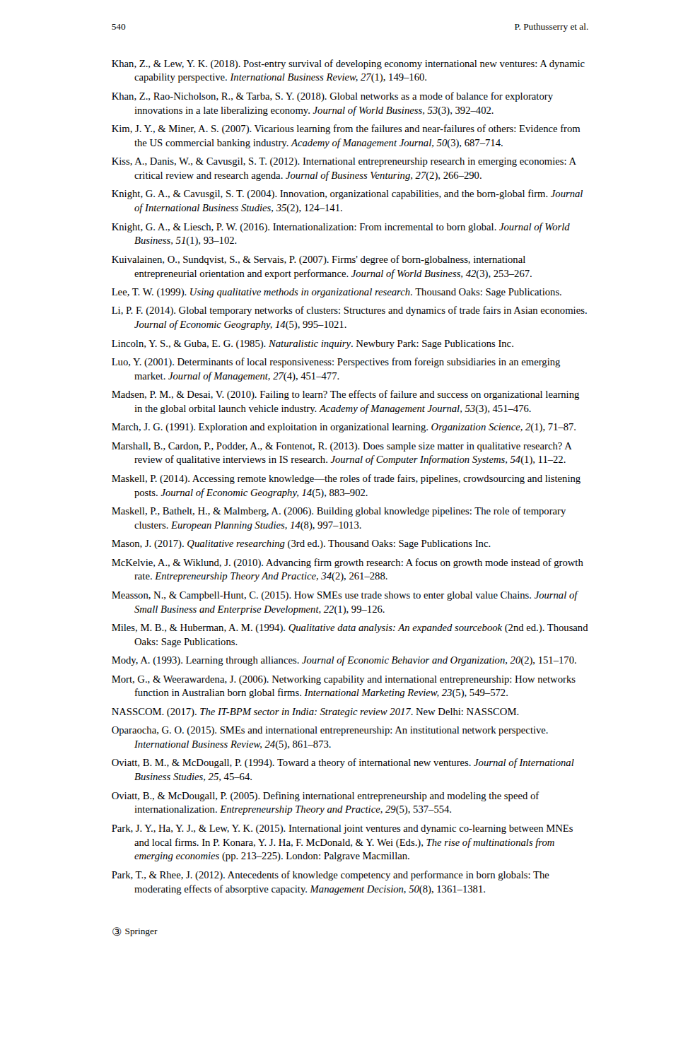540 P. Puthusserry et al.
Khan, Z., & Lew, Y. K. (2018). Post-entry survival of developing economy international new ventures: A dynamic capability perspective. International Business Review, 27(1), 149–160.
Khan, Z., Rao-Nicholson, R., & Tarba, S. Y. (2018). Global networks as a mode of balance for exploratory innovations in a late liberalizing economy. Journal of World Business, 53(3), 392–402.
Kim, J. Y., & Miner, A. S. (2007). Vicarious learning from the failures and near-failures of others: Evidence from the US commercial banking industry. Academy of Management Journal, 50(3), 687–714.
Kiss, A., Danis, W., & Cavusgil, S. T. (2012). International entrepreneurship research in emerging economies: A critical review and research agenda. Journal of Business Venturing, 27(2), 266–290.
Knight, G. A., & Cavusgil, S. T. (2004). Innovation, organizational capabilities, and the born-global firm. Journal of International Business Studies, 35(2), 124–141.
Knight, G. A., & Liesch, P. W. (2016). Internationalization: From incremental to born global. Journal of World Business, 51(1), 93–102.
Kuivalainen, O., Sundqvist, S., & Servais, P. (2007). Firms' degree of born-globalness, international entrepreneurial orientation and export performance. Journal of World Business, 42(3), 253–267.
Lee, T. W. (1999). Using qualitative methods in organizational research. Thousand Oaks: Sage Publications.
Li, P. F. (2014). Global temporary networks of clusters: Structures and dynamics of trade fairs in Asian economies. Journal of Economic Geography, 14(5), 995–1021.
Lincoln, Y. S., & Guba, E. G. (1985). Naturalistic inquiry. Newbury Park: Sage Publications Inc.
Luo, Y. (2001). Determinants of local responsiveness: Perspectives from foreign subsidiaries in an emerging market. Journal of Management, 27(4), 451–477.
Madsen, P. M., & Desai, V. (2010). Failing to learn? The effects of failure and success on organizational learning in the global orbital launch vehicle industry. Academy of Management Journal, 53(3), 451–476.
March, J. G. (1991). Exploration and exploitation in organizational learning. Organization Science, 2(1), 71–87.
Marshall, B., Cardon, P., Podder, A., & Fontenot, R. (2013). Does sample size matter in qualitative research? A review of qualitative interviews in IS research. Journal of Computer Information Systems, 54(1), 11–22.
Maskell, P. (2014). Accessing remote knowledge—the roles of trade fairs, pipelines, crowdsourcing and listening posts. Journal of Economic Geography, 14(5), 883–902.
Maskell, P., Bathelt, H., & Malmberg, A. (2006). Building global knowledge pipelines: The role of temporary clusters. European Planning Studies, 14(8), 997–1013.
Mason, J. (2017). Qualitative researching (3rd ed.). Thousand Oaks: Sage Publications Inc.
McKelvie, A., & Wiklund, J. (2010). Advancing firm growth research: A focus on growth mode instead of growth rate. Entrepreneurship Theory And Practice, 34(2), 261–288.
Measson, N., & Campbell-Hunt, C. (2015). How SMEs use trade shows to enter global value Chains. Journal of Small Business and Enterprise Development, 22(1), 99–126.
Miles, M. B., & Huberman, A. M. (1994). Qualitative data analysis: An expanded sourcebook (2nd ed.). Thousand Oaks: Sage Publications.
Mody, A. (1993). Learning through alliances. Journal of Economic Behavior and Organization, 20(2), 151–170.
Mort, G., & Weerawardena, J. (2006). Networking capability and international entrepreneurship: How networks function in Australian born global firms. International Marketing Review, 23(5), 549–572.
NASSCOM. (2017). The IT-BPM sector in India: Strategic review 2017. New Delhi: NASSCOM.
Oparaocha, G. O. (2015). SMEs and international entrepreneurship: An institutional network perspective. International Business Review, 24(5), 861–873.
Oviatt, B. M., & McDougall, P. (1994). Toward a theory of international new ventures. Journal of International Business Studies, 25, 45–64.
Oviatt, B., & McDougall, P. (2005). Defining international entrepreneurship and modeling the speed of internationalization. Entrepreneurship Theory and Practice, 29(5), 537–554.
Park, J. Y., Ha, Y. J., & Lew, Y. K. (2015). International joint ventures and dynamic co-learning between MNEs and local firms. In P. Konara, Y. J. Ha, F. McDonald, & Y. Wei (Eds.), The rise of multinationals from emerging economies (pp. 213–225). London: Palgrave Macmillan.
Park, T., & Rhee, J. (2012). Antecedents of knowledge competency and performance in born globals: The moderating effects of absorptive capacity. Management Decision, 50(8), 1361–1381.
③ Springer